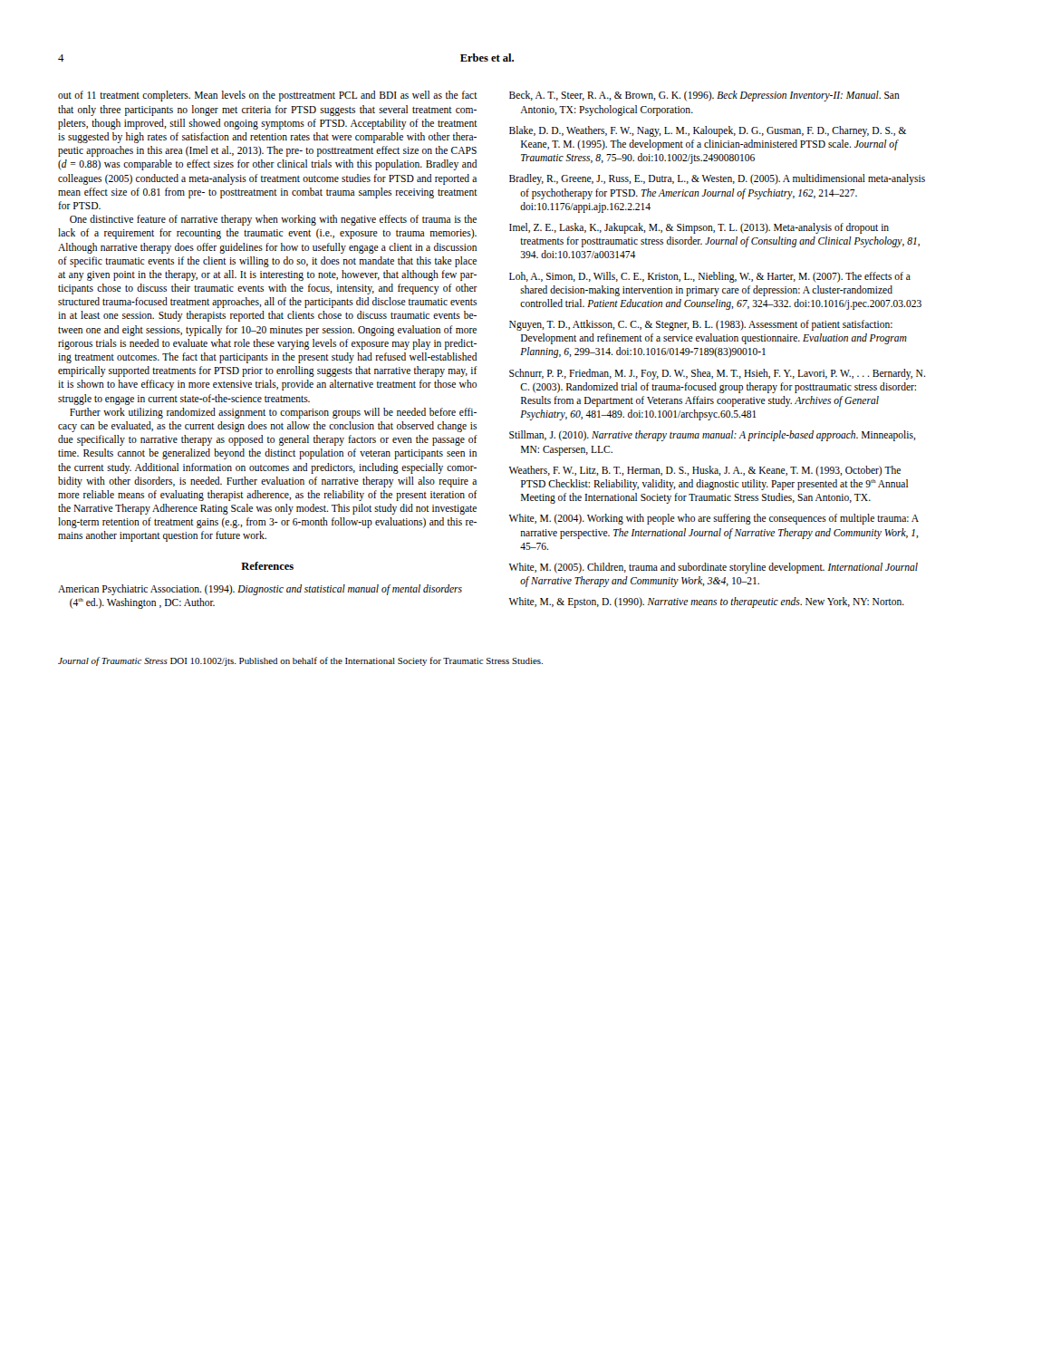4
Erbes et al.
out of 11 treatment completers. Mean levels on the posttreatment PCL and BDI as well as the fact that only three participants no longer met criteria for PTSD suggests that several treatment completers, though improved, still showed ongoing symptoms of PTSD. Acceptability of the treatment is suggested by high rates of satisfaction and retention rates that were comparable with other therapeutic approaches in this area (Imel et al., 2013). The pre- to posttreatment effect size on the CAPS (d = 0.88) was comparable to effect sizes for other clinical trials with this population. Bradley and colleagues (2005) conducted a meta-analysis of treatment outcome studies for PTSD and reported a mean effect size of 0.81 from pre- to posttreatment in combat trauma samples receiving treatment for PTSD.
One distinctive feature of narrative therapy when working with negative effects of trauma is the lack of a requirement for recounting the traumatic event (i.e., exposure to trauma memories). Although narrative therapy does offer guidelines for how to usefully engage a client in a discussion of specific traumatic events if the client is willing to do so, it does not mandate that this take place at any given point in the therapy, or at all. It is interesting to note, however, that although few participants chose to discuss their traumatic events with the focus, intensity, and frequency of other structured trauma-focused treatment approaches, all of the participants did disclose traumatic events in at least one session. Study therapists reported that clients chose to discuss traumatic events between one and eight sessions, typically for 10–20 minutes per session. Ongoing evaluation of more rigorous trials is needed to evaluate what role these varying levels of exposure may play in predicting treatment outcomes. The fact that participants in the present study had refused well-established empirically supported treatments for PTSD prior to enrolling suggests that narrative therapy may, if it is shown to have efficacy in more extensive trials, provide an alternative treatment for those who struggle to engage in current state-of-the-science treatments.
Further work utilizing randomized assignment to comparison groups will be needed before efficacy can be evaluated, as the current design does not allow the conclusion that observed change is due specifically to narrative therapy as opposed to general therapy factors or even the passage of time. Results cannot be generalized beyond the distinct population of veteran participants seen in the current study. Additional information on outcomes and predictors, including especially comorbidity with other disorders, is needed. Further evaluation of narrative therapy will also require a more reliable means of evaluating therapist adherence, as the reliability of the present iteration of the Narrative Therapy Adherence Rating Scale was only modest. This pilot study did not investigate long-term retention of treatment gains (e.g., from 3- or 6-month follow-up evaluations) and this remains another important question for future work.
References
American Psychiatric Association. (1994). Diagnostic and statistical manual of mental disorders (4th ed.). Washington , DC: Author.
Beck, A. T., Steer, R. A., & Brown, G. K. (1996). Beck Depression Inventory-II: Manual. San Antonio, TX: Psychological Corporation.
Blake, D. D., Weathers, F. W., Nagy, L. M., Kaloupek, D. G., Gusman, F. D., Charney, D. S., & Keane, T. M. (1995). The development of a clinician-administered PTSD scale. Journal of Traumatic Stress, 8, 75–90. doi:10.1002/jts.2490080106
Bradley, R., Greene, J., Russ, E., Dutra, L., & Westen, D. (2005). A multidimensional meta-analysis of psychotherapy for PTSD. The American Journal of Psychiatry, 162, 214–227. doi:10.1176/appi.ajp.162.2.214
Imel, Z. E., Laska, K., Jakupcak, M., & Simpson, T. L. (2013). Meta-analysis of dropout in treatments for posttraumatic stress disorder. Journal of Consulting and Clinical Psychology, 81, 394. doi:10.1037/a0031474
Loh, A., Simon, D., Wills, C. E., Kriston, L., Niebling, W., & Harter, M. (2007). The effects of a shared decision-making intervention in primary care of depression: A cluster-randomized controlled trial. Patient Education and Counseling, 67, 324–332. doi:10.1016/j.pec.2007.03.023
Nguyen, T. D., Attkisson, C. C., & Stegner, B. L. (1983). Assessment of patient satisfaction: Development and refinement of a service evaluation questionnaire. Evaluation and Program Planning, 6, 299–314. doi:10.1016/0149-7189(83)90010-1
Schnurr, P. P., Friedman, M. J., Foy, D. W., Shea, M. T., Hsieh, F. Y., Lavori, P. W., . . . Bernardy, N. C. (2003). Randomized trial of trauma-focused group therapy for posttraumatic stress disorder: Results from a Department of Veterans Affairs cooperative study. Archives of General Psychiatry, 60, 481–489. doi:10.1001/archpsyc.60.5.481
Stillman, J. (2010). Narrative therapy trauma manual: A principle-based approach. Minneapolis, MN: Caspersen, LLC.
Weathers, F. W., Litz, B. T., Herman, D. S., Huska, J. A., & Keane, T. M. (1993, October) The PTSD Checklist: Reliability, validity, and diagnostic utility. Paper presented at the 9th Annual Meeting of the International Society for Traumatic Stress Studies, San Antonio, TX.
White, M. (2004). Working with people who are suffering the consequences of multiple trauma: A narrative perspective. The International Journal of Narrative Therapy and Community Work, 1, 45–76.
White, M. (2005). Children, trauma and subordinate storyline development. International Journal of Narrative Therapy and Community Work, 3&4, 10–21.
White, M., & Epston, D. (1990). Narrative means to therapeutic ends. New York, NY: Norton.
Journal of Traumatic Stress DOI 10.1002/jts. Published on behalf of the International Society for Traumatic Stress Studies.